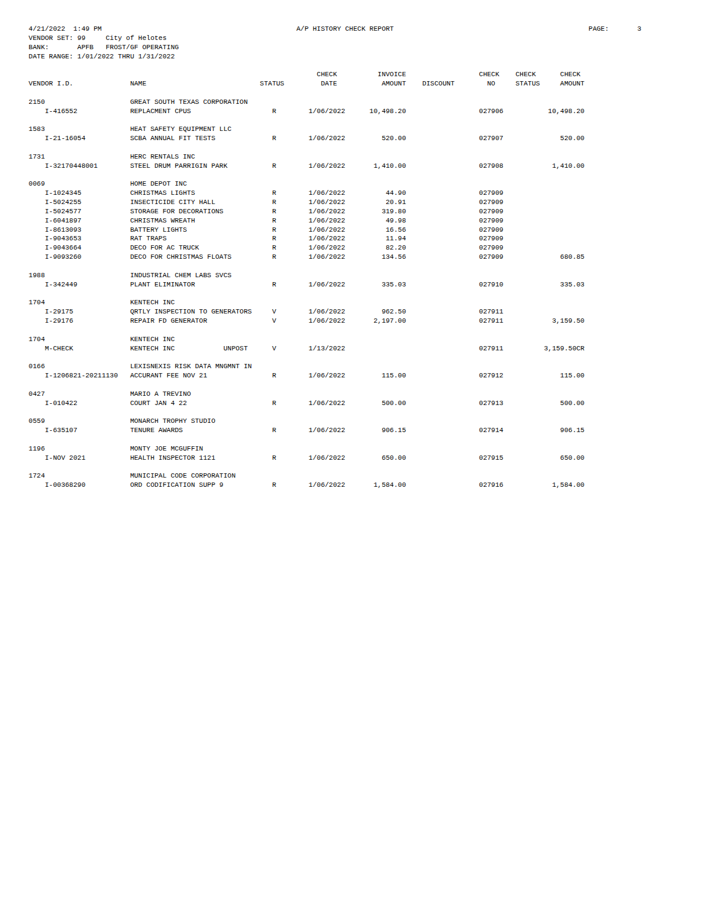4/21/2022  1:49 PM                                                A/P HISTORY CHECK REPORT                                                PAGE:       3
 VENDOR SET: 99     City of Helotes
 BANK:       APFB   FROST/GF OPERATING
 DATE RANGE: 1/01/2022 THRU 1/31/2022

                                                                        CHECK          INVOICE                  CHECK    CHECK      CHECK
 VENDOR I.D.              NAME                            STATUS         DATE           AMOUNT    DISCOUNT        NO     STATUS     AMOUNT

 2150                     GREAT SOUTH TEXAS CORPORATION
     I-416552             REPLACMENT CPUS                    R        1/06/2022      10,498.20                  027906           10,498.20

 1583                     HEAT SAFETY EQUIPMENT LLC
     I-21-16054           SCBA ANNUAL FIT TESTS              R        1/06/2022         520.00                  027907              520.00

 1731                     HERC RENTALS INC
     I-32170448001        STEEL DRUM PARRIGIN PARK           R        1/06/2022       1,410.00                  027908            1,410.00

 0069                     HOME DEPOT INC
     I-1024345            CHRISTMAS LIGHTS                   R        1/06/2022          44.90                  027909
     I-5024255            INSECTICIDE CITY HALL              R        1/06/2022          20.91                  027909
     I-5024577            STORAGE FOR DECORATIONS            R        1/06/2022         319.80                  027909
     I-6041897            CHRISTMAS WREATH                   R        1/06/2022          49.98                  027909
     I-8613093            BATTERY LIGHTS                     R        1/06/2022          16.56                  027909
     I-9043653            RAT TRAPS                          R        1/06/2022          11.94                  027909
     I-9043664            DECO FOR AC TRUCK                  R        1/06/2022          82.20                  027909
     I-9093260            DECO FOR CHRISTMAS FLOATS          R        1/06/2022         134.56                  027909              680.85

 1988                     INDUSTRIAL CHEM LABS SVCS
     I-342449             PLANT ELIMINATOR                   R        1/06/2022         335.03                  027910              335.03

 1704                     KENTECH INC
     I-29175              QRTLY INSPECTION TO GENERATORS     V        1/06/2022         962.50                  027911
     I-29176              REPAIR FD GENERATOR                V        1/06/2022       2,197.00                  027911            3,159.50

 1704                     KENTECH INC
     M-CHECK              KENTECH INC            UNPOST      V        1/13/2022                                 027911          3,159.50CR

 0166                     LEXISNEXIS RISK DATA MNGMNT IN
     I-1206821-20211130   ACCURANT FEE NOV 21                R        1/06/2022         115.00                  027912              115.00

 0427                     MARIO A TREVINO
     I-010422             COURT JAN 4 22                     R        1/06/2022         500.00                  027913              500.00

 0559                     MONARCH TROPHY STUDIO
     I-635107             TENURE AWARDS                      R        1/06/2022         906.15                  027914              906.15

 1196                     MONTY JOE MCGUFFIN
     I-NOV 2021           HEALTH INSPECTOR 1121              R        1/06/2022         650.00                  027915              650.00

 1724                     MUNICIPAL CODE CORPORATION
     I-00368290           ORD CODIFICATION SUPP 9            R        1/06/2022       1,584.00                  027916            1,584.00